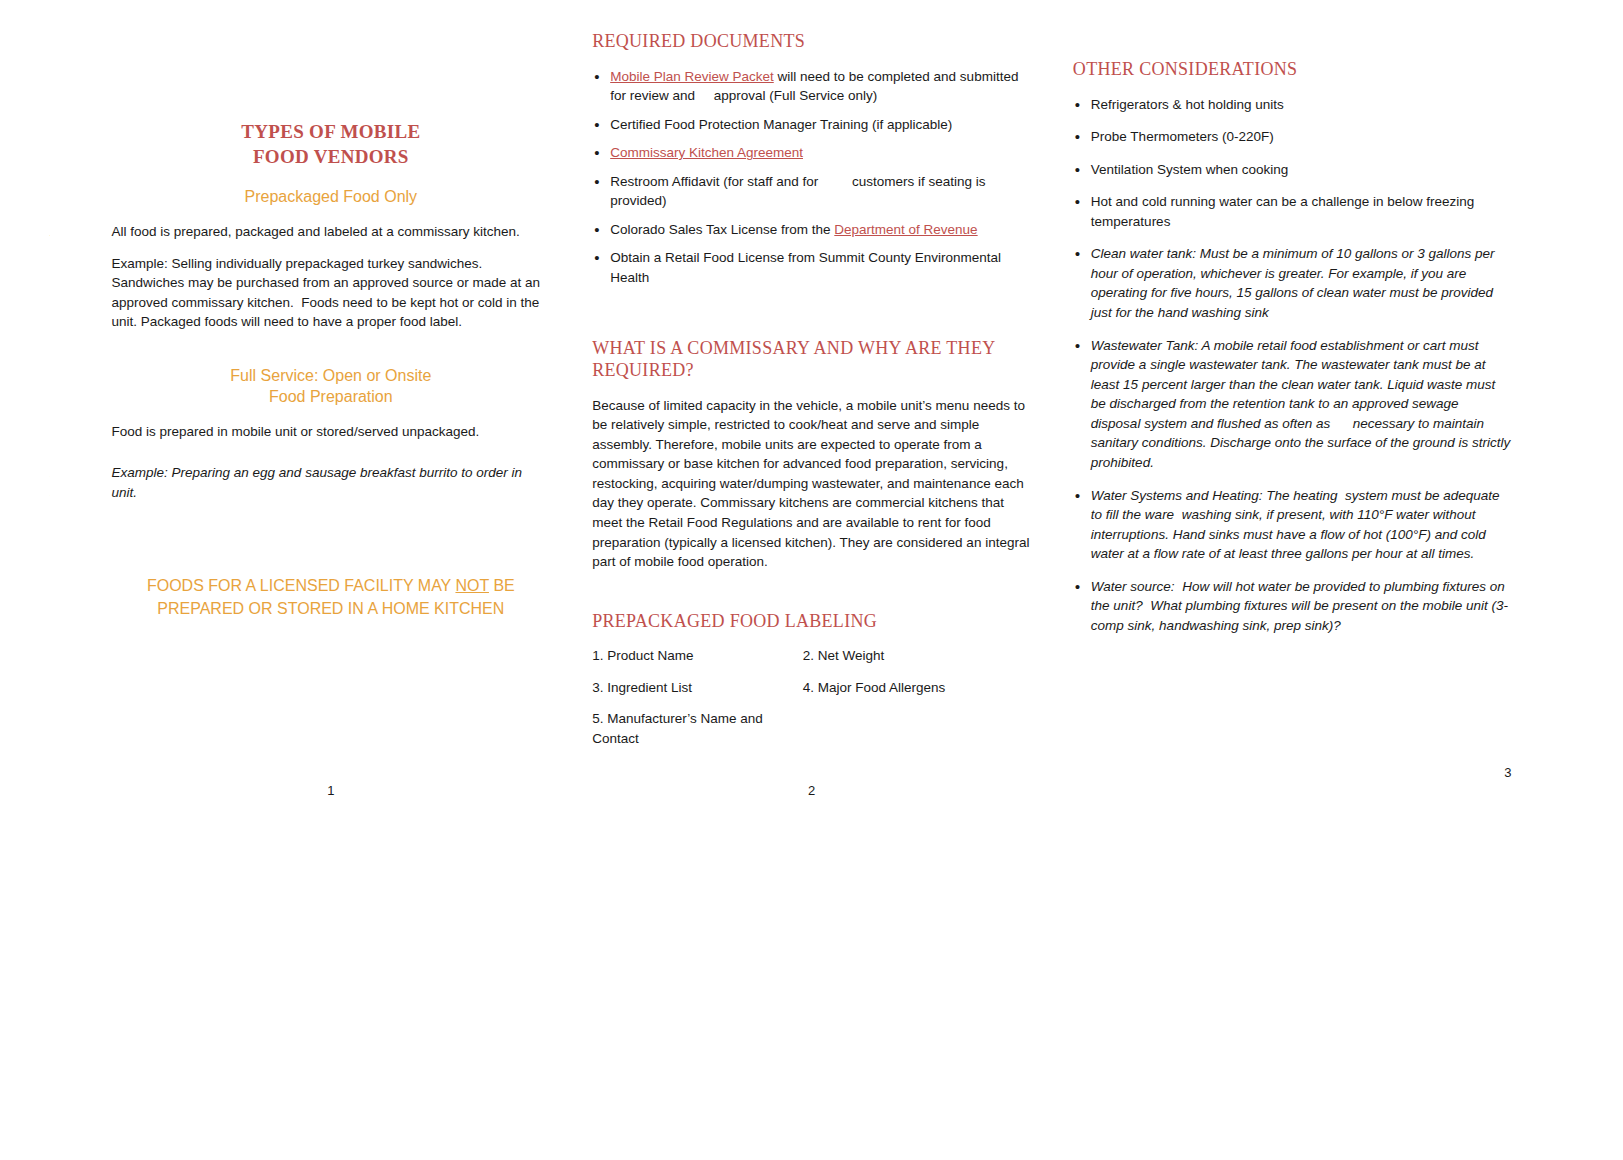TYPES OF MOBILE
FOOD VENDORS
Prepackaged Food Only
All food is prepared, packaged and labeled at a commissary kitchen.
Example: Selling individually prepackaged turkey sandwiches. Sandwiches may be purchased from an approved source or made at an approved commissary kitchen. Foods need to be kept hot or cold in the unit. Packaged foods will need to have a proper food label.
Full Service: Open or Onsite
Food Preparation
Food is prepared in mobile unit or stored/served unpackaged.
Example: Preparing an egg and sausage breakfast burrito to order in unit.
FOODS FOR A LICENSED FACILITY MAY NOT BE PREPARED OR STORED IN A HOME KITCHEN
1
REQUIRED DOCUMENTS
Mobile Plan Review Packet will need to be completed and submitted for review and approval (Full Service only)
Certified Food Protection Manager Training (if applicable)
Commissary Kitchen Agreement
Restroom Affidavit (for staff and for customers if seating is provided)
Colorado Sales Tax License from the Department of Revenue
Obtain a Retail Food License from Summit County Environmental Health
WHAT IS A COMMISSARY AND WHY ARE THEY REQUIRED?
Because of limited capacity in the vehicle, a mobile unit’s menu needs to be relatively simple, restricted to cook/heat and serve and simple assembly. Therefore, mobile units are expected to operate from a commissary or base kitchen for advanced food preparation, servicing, restocking, acquiring water/dumping wastewater, and maintenance each day they operate. Commissary kitchens are commercial kitchens that meet the Retail Food Regulations and are available to rent for food preparation (typically a licensed kitchen). They are considered an integral part of mobile food operation.
PREPACKAGED FOOD LABELING
1. Product Name 2. Net Weight
3. Ingredient List 4. Major Food Allergens
5. Manufacturer’s Name and Contact
2
OTHER CONSIDERATIONS
Refrigerators & hot holding units
Probe Thermometers (0-220F)
Ventilation System when cooking
Hot and cold running water can be a challenge in below freezing temperatures
Clean water tank: Must be a minimum of 10 gallons or 3 gallons per hour of operation, whichever is greater. For example, if you are operating for five hours, 15 gallons of clean water must be provided just for the hand washing sink
Wastewater Tank: A mobile retail food establishment or cart must provide a single wastewater tank. The wastewater tank must be at least 15 percent larger than the clean water tank. Liquid waste must be discharged from the retention tank to an approved sewage disposal system and flushed as often as necessary to maintain sanitary conditions. Discharge onto the surface of the ground is strictly prohibited.
Water Systems and Heating: The heating system must be adequate to fill the ware washing sink, if present, with 110°F water without interruptions. Hand sinks must have a flow of hot (100°F) and cold water at a flow rate of at least three gallons per hour at all times.
Water source: How will hot water be provided to plumbing fixtures on the unit? What plumbing fixtures will be present on the mobile unit (3-comp sink, handwashing sink, prep sink)?
3